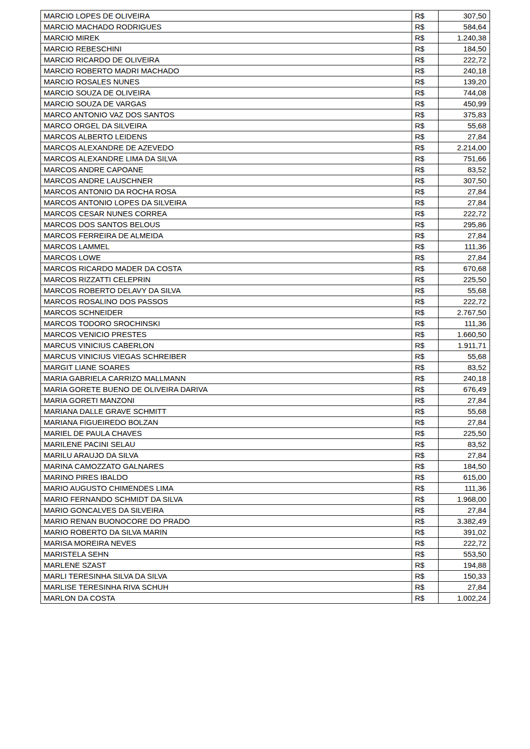| MARCIO LOPES DE OLIVEIRA | R$ | 307,50 |
| MARCIO MACHADO RODRIGUES | R$ | 584,64 |
| MARCIO MIREK | R$ | 1.240,38 |
| MARCIO REBESCHINI | R$ | 184,50 |
| MARCIO RICARDO DE OLIVEIRA | R$ | 222,72 |
| MARCIO ROBERTO MADRI MACHADO | R$ | 240,18 |
| MARCIO ROSALES NUNES | R$ | 139,20 |
| MARCIO SOUZA DE OLIVEIRA | R$ | 744,08 |
| MARCIO SOUZA DE VARGAS | R$ | 450,99 |
| MARCO ANTONIO VAZ DOS SANTOS | R$ | 375,83 |
| MARCO ORGEL DA SILVEIRA | R$ | 55,68 |
| MARCOS ALBERTO LEIDENS | R$ | 27,84 |
| MARCOS ALEXANDRE DE AZEVEDO | R$ | 2.214,00 |
| MARCOS ALEXANDRE LIMA DA SILVA | R$ | 751,66 |
| MARCOS ANDRE CAPOANE | R$ | 83,52 |
| MARCOS ANDRE LAUSCHNER | R$ | 307,50 |
| MARCOS ANTONIO DA ROCHA ROSA | R$ | 27,84 |
| MARCOS ANTONIO LOPES DA SILVEIRA | R$ | 27,84 |
| MARCOS CESAR NUNES CORREA | R$ | 222,72 |
| MARCOS DOS SANTOS BELOUS | R$ | 295,86 |
| MARCOS FERREIRA DE ALMEIDA | R$ | 27,84 |
| MARCOS LAMMEL | R$ | 111,36 |
| MARCOS LOWE | R$ | 27,84 |
| MARCOS RICARDO MADER DA COSTA | R$ | 670,68 |
| MARCOS RIZZATTI CELEPRIN | R$ | 225,50 |
| MARCOS ROBERTO DELAVY DA SILVA | R$ | 55,68 |
| MARCOS ROSALINO DOS PASSOS | R$ | 222,72 |
| MARCOS SCHNEIDER | R$ | 2.767,50 |
| MARCOS TODORO SROCHINSKI | R$ | 111,36 |
| MARCOS VENICIO PRESTES | R$ | 1.660,50 |
| MARCUS VINICIUS CABERLON | R$ | 1.911,71 |
| MARCUS VINICIUS VIEGAS SCHREIBER | R$ | 55,68 |
| MARGIT LIANE SOARES | R$ | 83,52 |
| MARIA GABRIELA CARRIZO MALLMANN | R$ | 240,18 |
| MARIA GORETE BUENO DE OLIVEIRA DARIVA | R$ | 676,49 |
| MARIA GORETI MANZONI | R$ | 27,84 |
| MARIANA DALLE GRAVE SCHMITT | R$ | 55,68 |
| MARIANA FIGUEIREDO BOLZAN | R$ | 27,84 |
| MARIEL DE PAULA CHAVES | R$ | 225,50 |
| MARILENE PACINI SELAU | R$ | 83,52 |
| MARILU ARAUJO DA SILVA | R$ | 27,84 |
| MARINA CAMOZZATO GALNARES | R$ | 184,50 |
| MARINO PIRES IBALDO | R$ | 615,00 |
| MARIO AUGUSTO CHIMENDES LIMA | R$ | 111,36 |
| MARIO FERNANDO SCHMIDT DA SILVA | R$ | 1.968,00 |
| MARIO GONCALVES DA SILVEIRA | R$ | 27,84 |
| MARIO RENAN BUONOCORE DO PRADO | R$ | 3.382,49 |
| MARIO ROBERTO DA SILVA MARIN | R$ | 391,02 |
| MARISA MOREIRA NEVES | R$ | 222,72 |
| MARISTELA SEHN | R$ | 553,50 |
| MARLENE SZAST | R$ | 194,88 |
| MARLI TERESINHA SILVA DA SILVA | R$ | 150,33 |
| MARLISE TERESINHA RIVA SCHUH | R$ | 27,84 |
| MARLON DA COSTA | R$ | 1.002,24 |